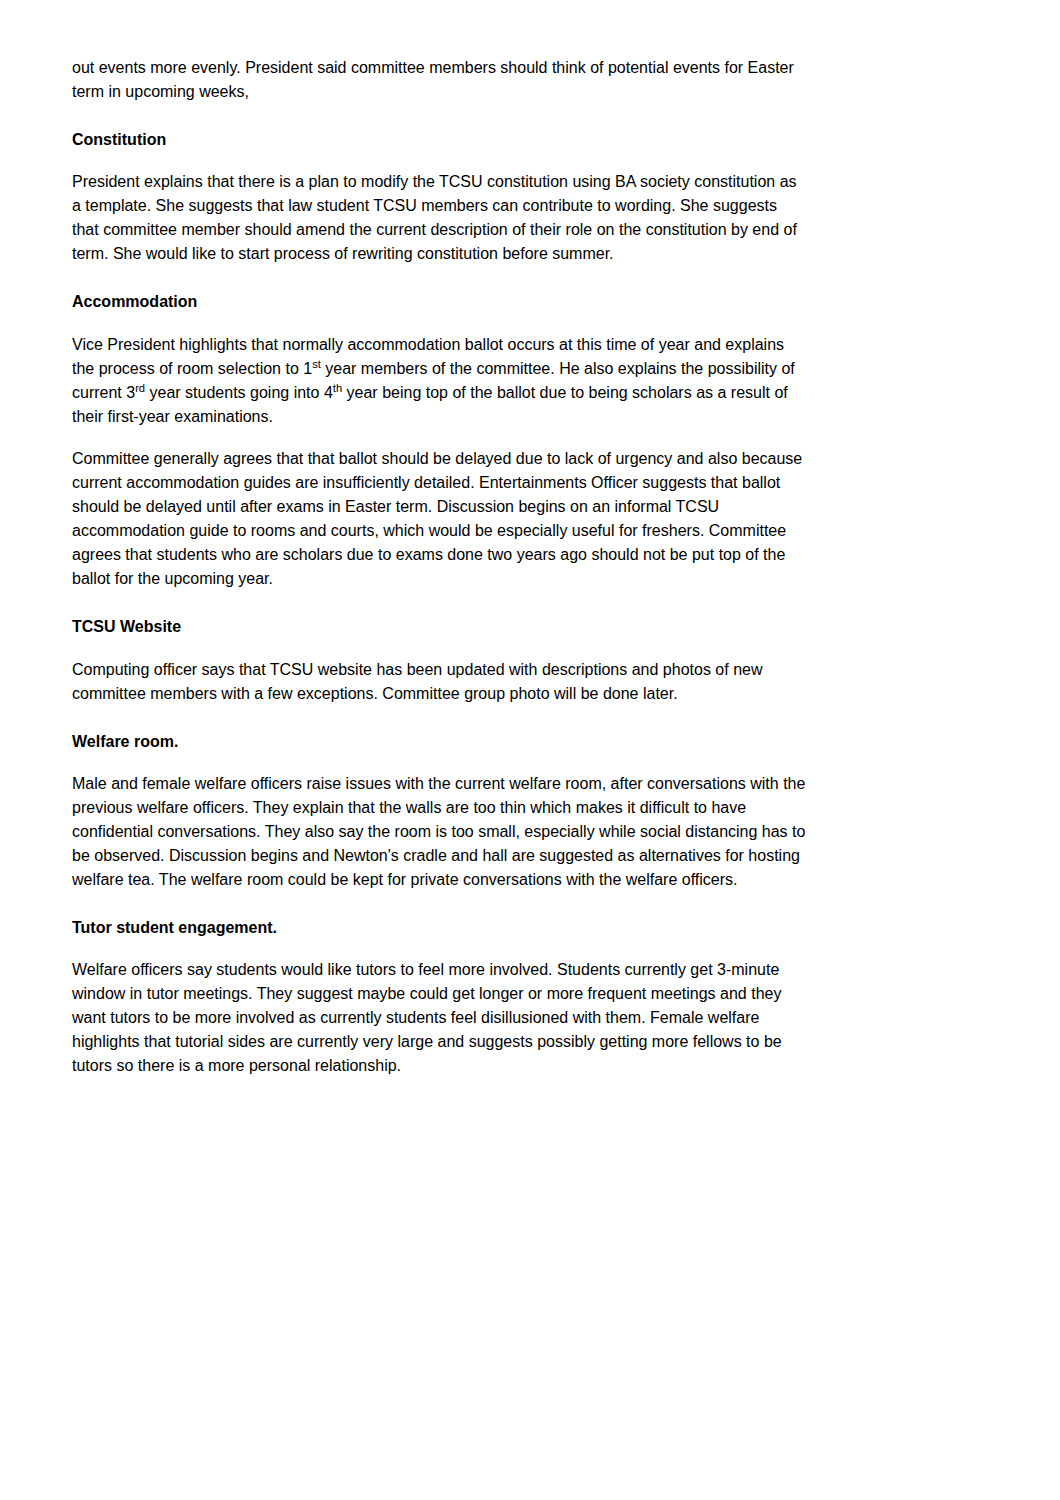out events more evenly. President said committee members should think of potential events for Easter term in upcoming weeks,
Constitution
President explains that there is a plan to modify the TCSU constitution using BA society constitution as a template. She suggests that law student TCSU members can contribute to wording. She suggests that committee member should amend the current description of their role on the constitution by end of term. She would like to start process of rewriting constitution before summer.
Accommodation
Vice President highlights that normally accommodation ballot occurs at this time of year and explains the process of room selection to 1st year members of the committee. He also explains the possibility of current 3rd year students going into 4th year being top of the ballot due to being scholars as a result of their first-year examinations.
Committee generally agrees that that ballot should be delayed due to lack of urgency and also because current accommodation guides are insufficiently detailed. Entertainments Officer suggests that ballot should be delayed until after exams in Easter term. Discussion begins on an informal TCSU accommodation guide to rooms and courts, which would be especially useful for freshers. Committee agrees that students who are scholars due to exams done two years ago should not be put top of the ballot for the upcoming year.
TCSU Website
Computing officer says that TCSU website has been updated with descriptions and photos of new committee members with a few exceptions. Committee group photo will be done later.
Welfare room.
Male and female welfare officers raise issues with the current welfare room, after conversations with the previous welfare officers. They explain that the walls are too thin which makes it difficult to have confidential conversations. They also say the room is too small, especially while social distancing has to be observed. Discussion begins and Newton's cradle and hall are suggested as alternatives for hosting welfare tea. The welfare room could be kept for private conversations with the welfare officers.
Tutor student engagement.
Welfare officers say students would like tutors to feel more involved. Students currently get 3-minute window in tutor meetings. They suggest maybe could get longer or more frequent meetings and they want tutors to be more involved as currently students feel disillusioned with them. Female welfare highlights that tutorial sides are currently very large and suggests possibly getting more fellows to be tutors so there is a more personal relationship.